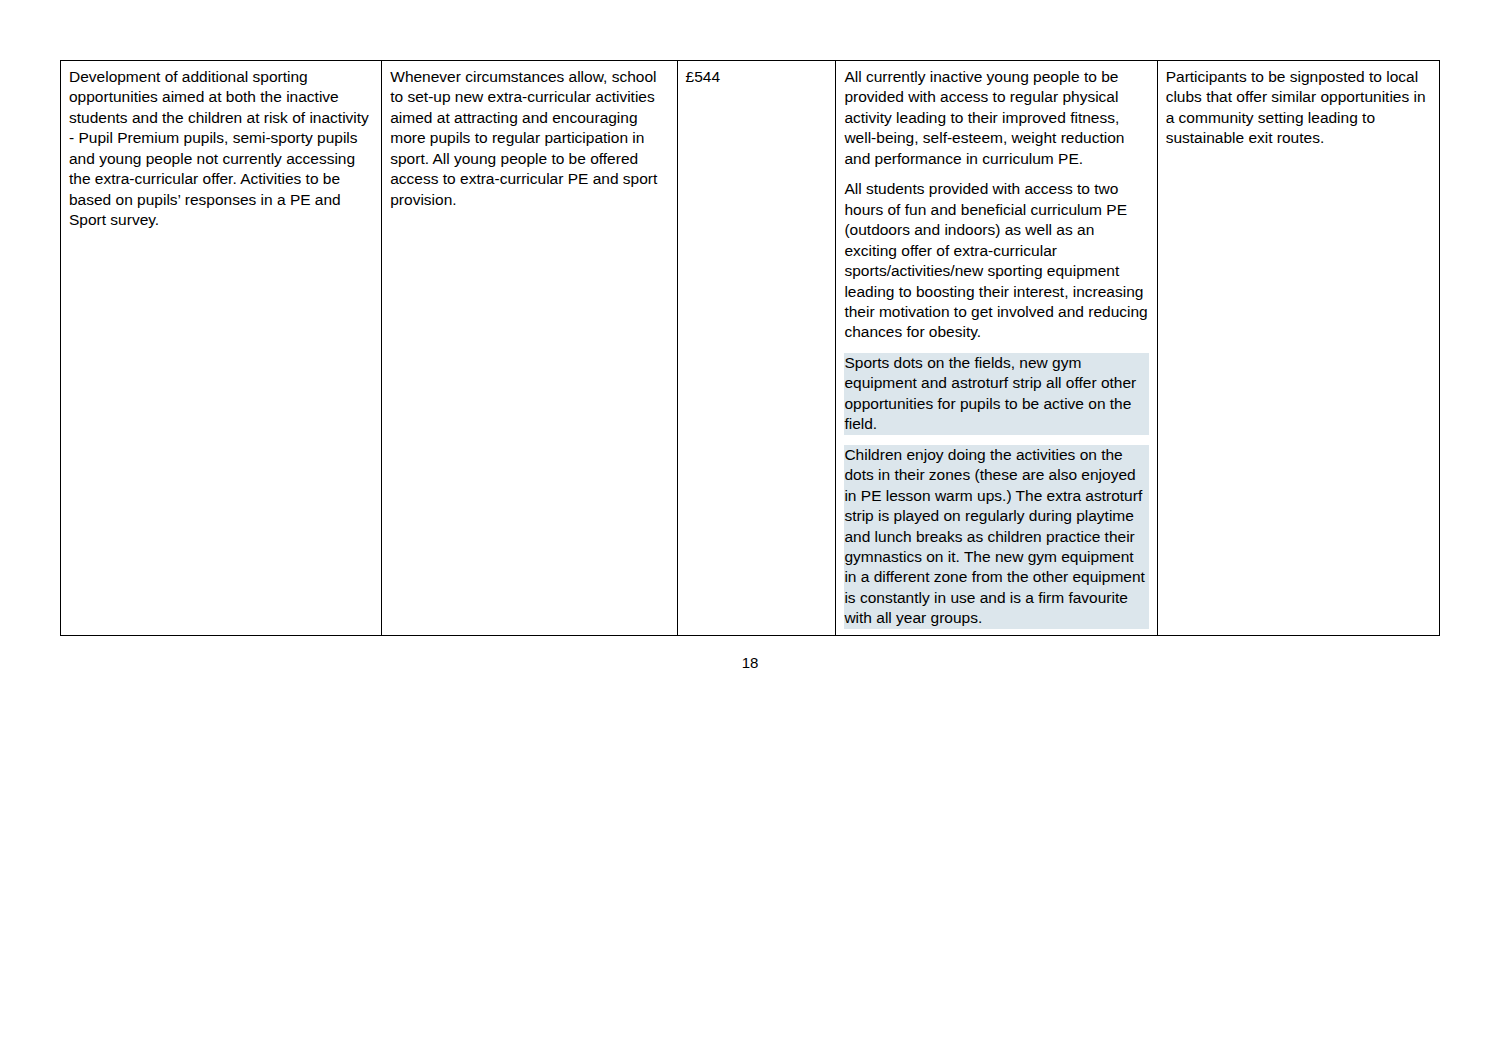| Development of additional sporting opportunities aimed at both the inactive students and the children at risk of inactivity - Pupil Premium pupils, semi-sporty pupils and young people not currently accessing the extra-curricular offer. Activities to be based on pupils’ responses in a PE and Sport survey. | Whenever circumstances allow, school to set-up new extra-curricular activities aimed at attracting and encouraging more pupils to regular participation in sport. All young people to be offered access to extra-curricular PE and sport provision. | £544 | All currently inactive young people to be provided with access to regular physical activity leading to their improved fitness, well-being, self-esteem, weight reduction and performance in curriculum PE. All students provided with access to two hours of fun and beneficial curriculum PE (outdoors and indoors) as well as an exciting offer of extra-curricular sports/activities/new sporting equipment leading to boosting their interest, increasing their motivation to get involved and reducing chances for obesity. Sports dots on the fields, new gym equipment and astroturf strip all offer other opportunities for pupils to be active on the field. Children enjoy doing the activities on the dots in their zones (these are also enjoyed in PE lesson warm ups.) The extra astroturf strip is played on regularly during playtime and lunch breaks as children practice their gymnastics on it. The new gym equipment in a different zone from the other equipment is constantly in use and is a firm favourite with all year groups. | Participants to be signposted to local clubs that offer similar opportunities in a community setting leading to sustainable exit routes. |
18